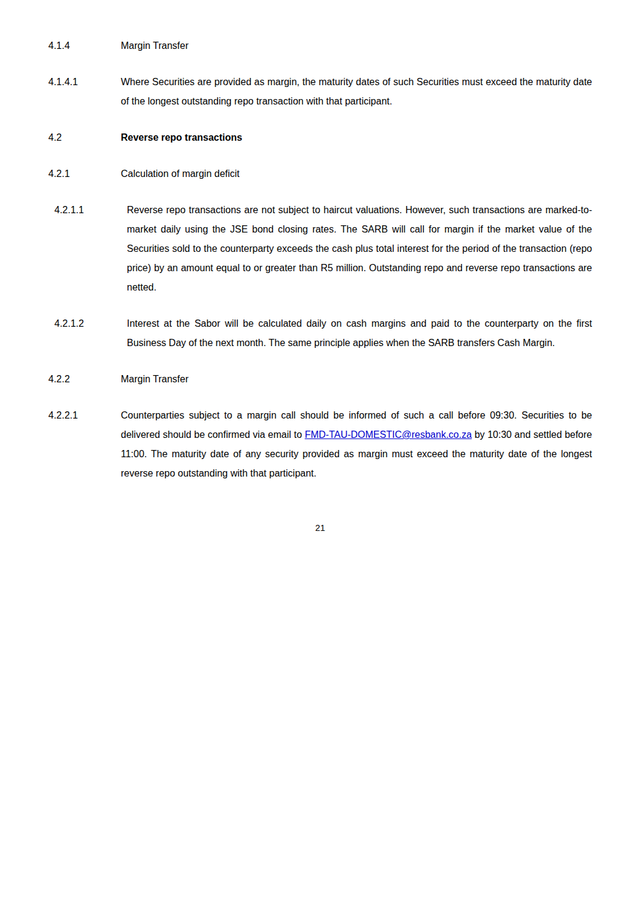4.1.4
Margin Transfer
4.1.4.1
Where Securities are provided as margin, the maturity dates of such Securities must exceed the maturity date of the longest outstanding repo transaction with that participant.
4.2
Reverse repo transactions
4.2.1
Calculation of margin deficit
4.2.1.1
Reverse repo transactions are not subject to haircut valuations. However, such transactions are marked-to-market daily using the JSE bond closing rates. The SARB will call for margin if the market value of the Securities sold to the counterparty exceeds the cash plus total interest for the period of the transaction (repo price) by an amount equal to or greater than R5 million. Outstanding repo and reverse repo transactions are netted.
4.2.1.2
Interest at the Sabor will be calculated daily on cash margins and paid to the counterparty on the first Business Day of the next month. The same principle applies when the SARB transfers Cash Margin.
4.2.2
Margin Transfer
4.2.2.1
Counterparties subject to a margin call should be informed of such a call before 09:30. Securities to be delivered should be confirmed via email to FMD-TAU-DOMESTIC@resbank.co.za by 10:30 and settled before 11:00. The maturity date of any security provided as margin must exceed the maturity date of the longest reverse repo outstanding with that participant.
21